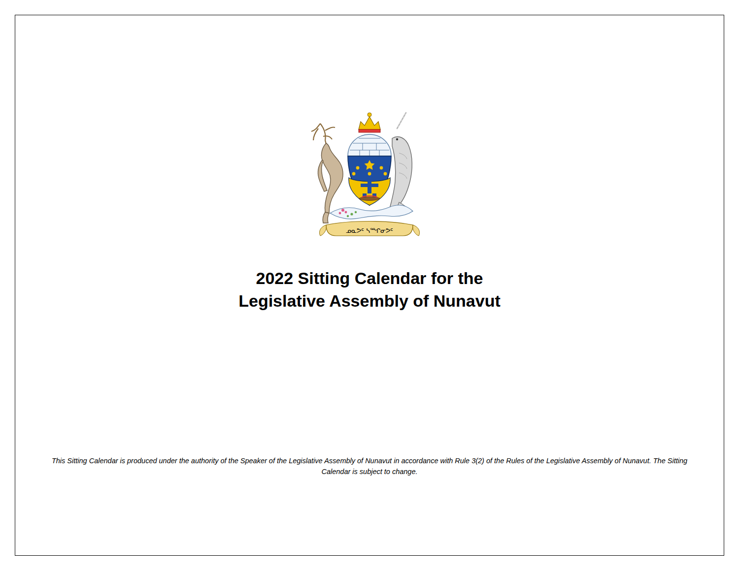ᓄᓇᕗᑦ ᓴᙱᓂᕗᑦ
2022 Sitting Calendar for the
Legislative Assembly of Nunavut
This Sitting Calendar is produced under the authority of the Speaker of the Legislative Assembly of Nunavut in accordance with Rule 3(2) of the Rules of the Legislative Assembly of Nunavut. The Sitting Calendar is subject to change.